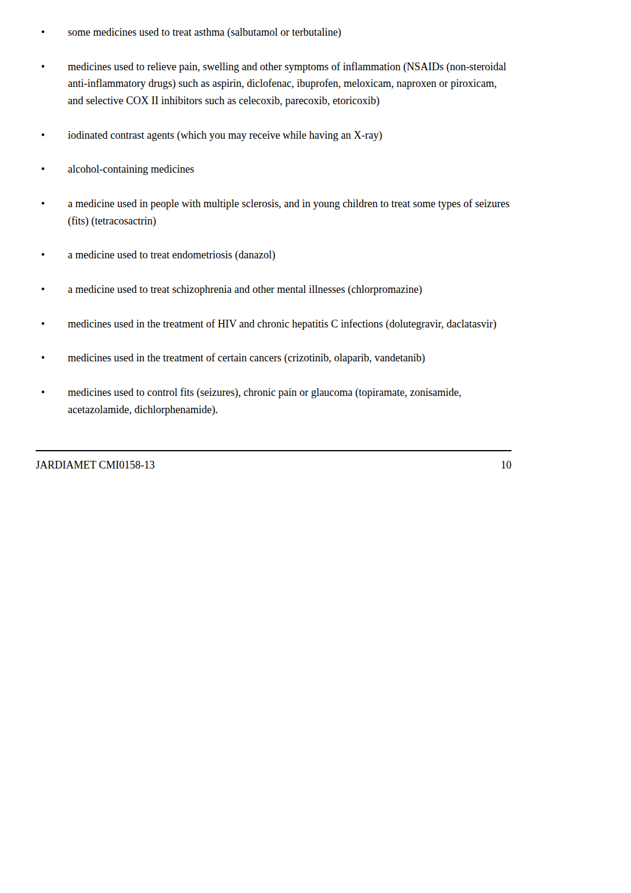some medicines used to treat asthma (salbutamol or terbutaline)
medicines used to relieve pain, swelling and other symptoms of inflammation (NSAIDs (non-steroidal anti-inflammatory drugs) such as aspirin, diclofenac, ibuprofen, meloxicam, naproxen or piroxicam, and selective COX II inhibitors such as celecoxib, parecoxib, etoricoxib)
iodinated contrast agents (which you may receive while having an X-ray)
alcohol-containing medicines
a medicine used in people with multiple sclerosis, and in young children to treat some types of seizures (fits) (tetracosactrin)
a medicine used to treat endometriosis (danazol)
a medicine used to treat schizophrenia and other mental illnesses (chlorpromazine)
medicines used in the treatment of HIV and chronic hepatitis C infections (dolutegravir, daclatasvir)
medicines used in the treatment of certain cancers (crizotinib, olaparib, vandetanib)
medicines used to control fits (seizures), chronic pain or glaucoma (topiramate, zonisamide, acetazolamide, dichlorphenamide).
JARDIAMET CMI0158-13 10